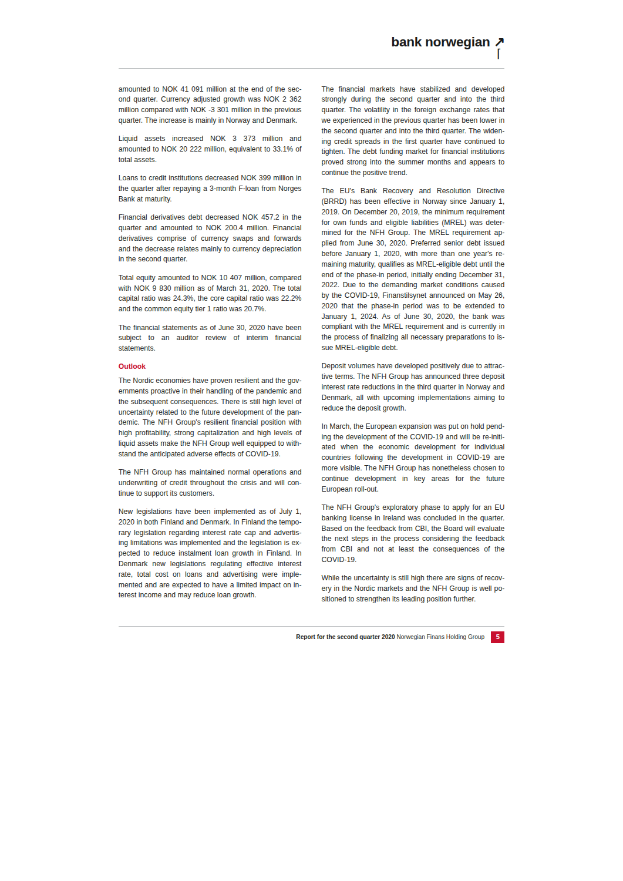bank norwegian ↗ ⌈
amounted to NOK 41 091 million at the end of the second quarter. Currency adjusted growth was NOK 2 362 million compared with NOK -3 301 million in the previous quarter. The increase is mainly in Norway and Denmark.
Liquid assets increased NOK 3 373 million and amounted to NOK 20 222 million, equivalent to 33.1% of total assets.
Loans to credit institutions decreased NOK 399 million in the quarter after repaying a 3-month F-loan from Norges Bank at maturity.
Financial derivatives debt decreased NOK 457.2 in the quarter and amounted to NOK 200.4 million. Financial derivatives comprise of currency swaps and forwards and the decrease relates mainly to currency depreciation in the second quarter.
Total equity amounted to NOK 10 407 million, compared with NOK 9 830 million as of March 31, 2020. The total capital ratio was 24.3%, the core capital ratio was 22.2% and the common equity tier 1 ratio was 20.7%.
The financial statements as of June 30, 2020 have been subject to an auditor review of interim financial statements.
Outlook
The Nordic economies have proven resilient and the governments proactive in their handling of the pandemic and the subsequent consequences. There is still high level of uncertainty related to the future development of the pandemic. The NFH Group's resilient financial position with high profitability, strong capitalization and high levels of liquid assets make the NFH Group well equipped to withstand the anticipated adverse effects of COVID-19.
The NFH Group has maintained normal operations and underwriting of credit throughout the crisis and will continue to support its customers.
New legislations have been implemented as of July 1, 2020 in both Finland and Denmark. In Finland the temporary legislation regarding interest rate cap and advertising limitations was implemented and the legislation is expected to reduce instalment loan growth in Finland. In Denmark new legislations regulating effective interest rate, total cost on loans and advertising were implemented and are expected to have a limited impact on interest income and may reduce loan growth.
The financial markets have stabilized and developed strongly during the second quarter and into the third quarter. The volatility in the foreign exchange rates that we experienced in the previous quarter has been lower in the second quarter and into the third quarter. The widening credit spreads in the first quarter have continued to tighten. The debt funding market for financial institutions proved strong into the summer months and appears to continue the positive trend.
The EU's Bank Recovery and Resolution Directive (BRRD) has been effective in Norway since January 1, 2019. On December 20, 2019, the minimum requirement for own funds and eligible liabilities (MREL) was determined for the NFH Group. The MREL requirement applied from June 30, 2020. Preferred senior debt issued before January 1, 2020, with more than one year's remaining maturity, qualifies as MREL-eligible debt until the end of the phase-in period, initially ending December 31, 2022. Due to the demanding market conditions caused by the COVID-19, Finanstilsynet announced on May 26, 2020 that the phase-in period was to be extended to January 1, 2024. As of June 30, 2020, the bank was compliant with the MREL requirement and is currently in the process of finalizing all necessary preparations to issue MREL-eligible debt.
Deposit volumes have developed positively due to attractive terms. The NFH Group has announced three deposit interest rate reductions in the third quarter in Norway and Denmark, all with upcoming implementations aiming to reduce the deposit growth.
In March, the European expansion was put on hold pending the development of the COVID-19 and will be re-initiated when the economic development for individual countries following the development in COVID-19 are more visible. The NFH Group has nonetheless chosen to continue development in key areas for the future European roll-out.
The NFH Group's exploratory phase to apply for an EU banking license in Ireland was concluded in the quarter. Based on the feedback from CBI, the Board will evaluate the next steps in the process considering the feedback from CBI and not at least the consequences of the COVID-19.
While the uncertainty is still high there are signs of recovery in the Nordic markets and the NFH Group is well positioned to strengthen its leading position further.
Report for the second quarter 2020 Norwegian Finans Holding Group 5